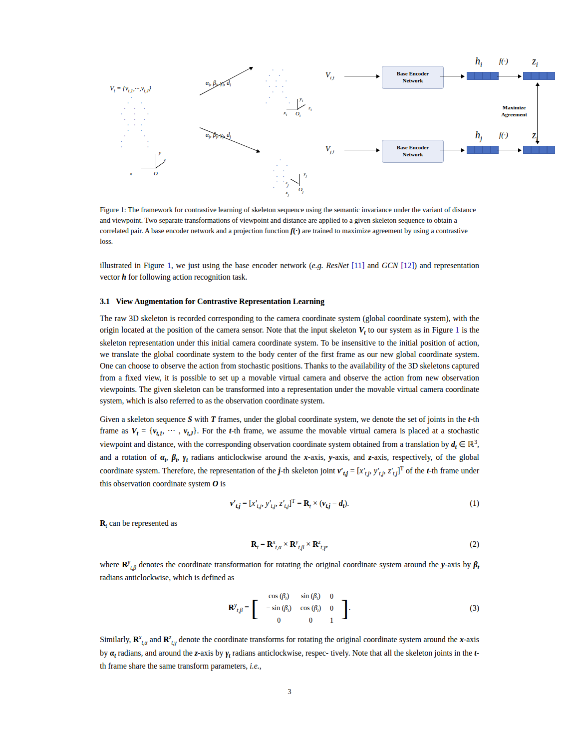· · · · · · · · · · · · · · · · · · · · · · ·
y
z
x
O
Vt = {vt,1,···,vt,J}
αi, βi, γi, di
αj, βj, γj, dj
· · · · · · · · · · · · · · · ·
yi
zi
xi
Oi
· · · · · · · · · · ·
yj
zj
xj
Oj
Vi,t
Vj,t
Base Encoder
Network
Base Encoder
Network
hi
hj
f(·)
f(·)
zi
zj
Maximize
Agreement
Figure 1: The framework for contrastive learning of skeleton sequence using the semantic invariance under the variant of distance and viewpoint. Two separate transformations of viewpoint and distance are applied to a given skeleton sequence to obtain a correlated pair. A base encoder network and a projection function f(·) are trained to maximize agreement by using a contrastive loss.
illustrated in Figure 1, we just using the base encoder network (e.g. ResNet [11] and GCN [12]) and representation vector h for following action recognition task.
3.1 View Augmentation for Contrastive Representation Learning
The raw 3D skeleton is recorded corresponding to the camera coordinate system (global coordinate system), with the origin located at the position of the camera sensor. Note that the input skeleton Vt to our system as in Figure 1 is the skeleton representation under this initial camera coordinate system. To be insensitive to the initial position of action, we translate the global coordinate system to the body center of the first frame as our new global coordinate system. One can choose to observe the action from stochastic positions. Thanks to the availability of the 3D skeletons captured from a fixed view, it is possible to set up a movable virtual camera and observe the action from new observation viewpoints. The given skeleton can be transformed into a representation under the movable virtual camera coordinate system, which is also referred to as the observation coordinate system.
Given a skeleton sequence S with T frames, under the global coordinate system, we denote the set of joints in the t-th frame as Vt = {vt,1, ··· , vt,J}. For the t-th frame, we assume the movable virtual camera is placed at a stochastic viewpoint and distance, with the corresponding observation coordinate system obtained from a translation by dt ∈ ℝ3, and a rotation of αt, βt, γt radians anticlockwise around the x-axis, y-axis, and z-axis, respectively, of the global coordinate system. Therefore, the representation of the j-th skeleton joint v′t,j = [x′t,j, y′t,j, z′t,j]T of the t-th frame under this observation coordinate system O is
v′t,j = [x′t,j, y′t,j, z′t,j]T = Rt × (vt,j − dt). (1)
Rt can be represented as
Rt = Rxt,α × Ryt,β × Rzt,γ, (2)
where Ryt,β denotes the coordinate transformation for rotating the original coordinate system around the y-axis by βt radians anticlockwise, which is defined as
Ryt,β = [
| cos ( β t ) | sin ( β t ) | 0 |
| − sin ( β t ) | cos ( β t ) | 0 |
| 0 | 0 | 1 |
]. (3)
Similarly, Rxt,α and Rzt,γ denote the coordinate transforms for rotating the original coordinate system around the x-axis by αt radians, and around the z-axis by γt radians anticlockwise, respec- tively. Note that all the skeleton joints in the t-th frame share the same transform parameters, i.e.,
3